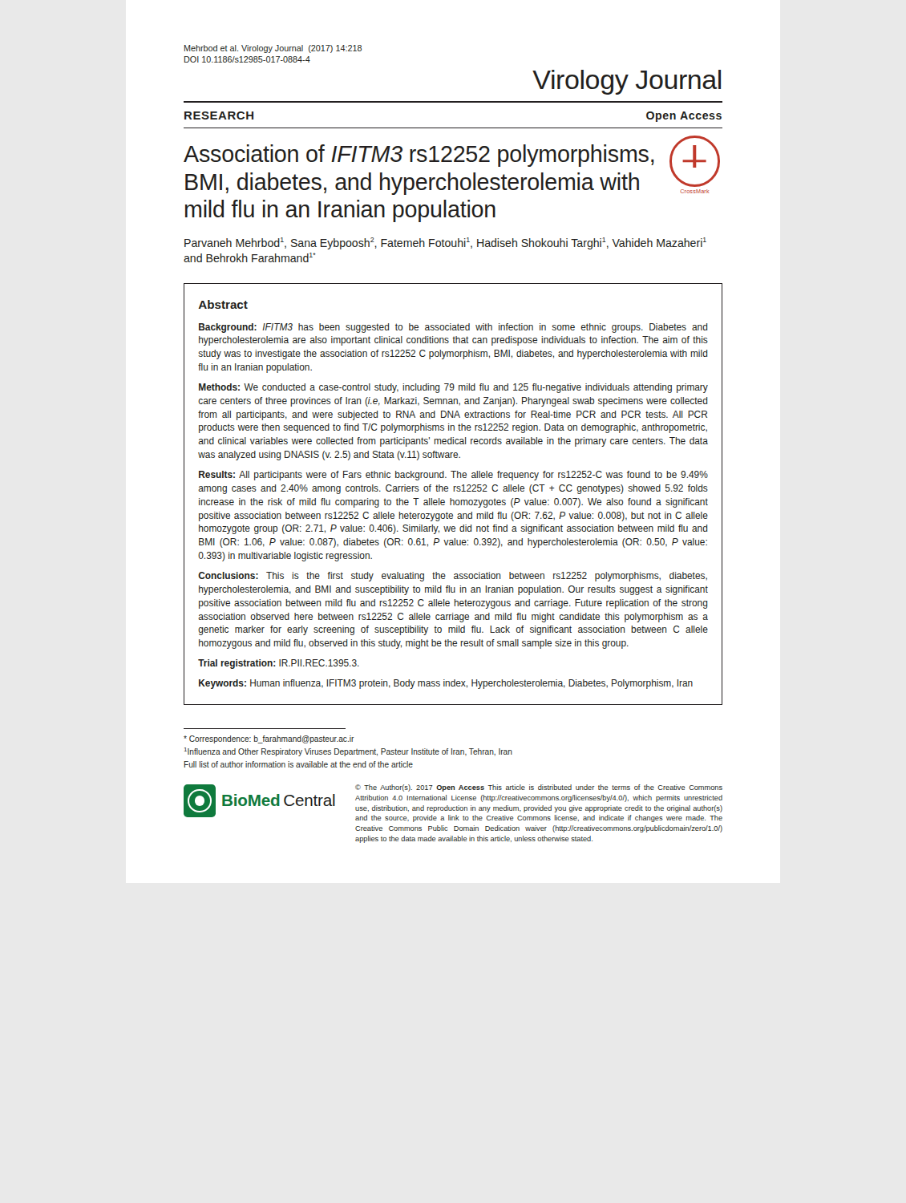Mehrbod et al. Virology Journal (2017) 14:218
DOI 10.1186/s12985-017-0884-4
Virology Journal
Research
Open Access
CrossMark
Association of IFITM3 rs12252 polymorphisms, BMI, diabetes, and hypercholesterolemia with mild flu in an Iranian population
Parvaneh Mehrbod1, Sana Eybpoosh2, Fatemeh Fotouhi1, Hadiseh Shokouhi Targhi1, Vahideh Mazaheri1 and Behrokh Farahmand1*
Abstract
Background: IFITM3 has been suggested to be associated with infection in some ethnic groups. Diabetes and hypercholesterolemia are also important clinical conditions that can predispose individuals to infection. The aim of this study was to investigate the association of rs12252 C polymorphism, BMI, diabetes, and hypercholesterolemia with mild flu in an Iranian population.
Methods: We conducted a case-control study, including 79 mild flu and 125 flu-negative individuals attending primary care centers of three provinces of Iran (i.e, Markazi, Semnan, and Zanjan). Pharyngeal swab specimens were collected from all participants, and were subjected to RNA and DNA extractions for Real-time PCR and PCR tests. All PCR products were then sequenced to find T/C polymorphisms in the rs12252 region. Data on demographic, anthropometric, and clinical variables were collected from participants' medical records available in the primary care centers. The data was analyzed using DNASIS (v. 2.5) and Stata (v.11) software.
Results: All participants were of Fars ethnic background. The allele frequency for rs12252-C was found to be 9.49% among cases and 2.40% among controls. Carriers of the rs12252 C allele (CT + CC genotypes) showed 5.92 folds increase in the risk of mild flu comparing to the T allele homozygotes (P value: 0.007). We also found a significant positive association between rs12252 C allele heterozygote and mild flu (OR: 7.62, P value: 0.008), but not in C allele homozygote group (OR: 2.71, P value: 0.406). Similarly, we did not find a significant association between mild flu and BMI (OR: 1.06, P value: 0.087), diabetes (OR: 0.61, P value: 0.392), and hypercholesterolemia (OR: 0.50, P value: 0.393) in multivariable logistic regression.
Conclusions: This is the first study evaluating the association between rs12252 polymorphisms, diabetes, hypercholesterolemia, and BMI and susceptibility to mild flu in an Iranian population. Our results suggest a significant positive association between mild flu and rs12252 C allele heterozygous and carriage. Future replication of the strong association observed here between rs12252 C allele carriage and mild flu might candidate this polymorphism as a genetic marker for early screening of susceptibility to mild flu. Lack of significant association between C allele homozygous and mild flu, observed in this study, might be the result of small sample size in this group.
Trial registration: IR.PII.REC.1395.3.
Keywords: Human influenza, IFITM3 protein, Body mass index, Hypercholesterolemia, Diabetes, Polymorphism, Iran
* Correspondence: b_farahmand@pasteur.ac.ir
1Influenza and Other Respiratory Viruses Department, Pasteur Institute of Iran, Tehran, Iran
Full list of author information is available at the end of the article
BioMed Central
© The Author(s). 2017 Open Access This article is distributed under the terms of the Creative Commons Attribution 4.0 International License (http://creativecommons.org/licenses/by/4.0/), which permits unrestricted use, distribution, and reproduction in any medium, provided you give appropriate credit to the original author(s) and the source, provide a link to the Creative Commons license, and indicate if changes were made. The Creative Commons Public Domain Dedication waiver (http://creativecommons.org/publicdomain/zero/1.0/) applies to the data made available in this article, unless otherwise stated.